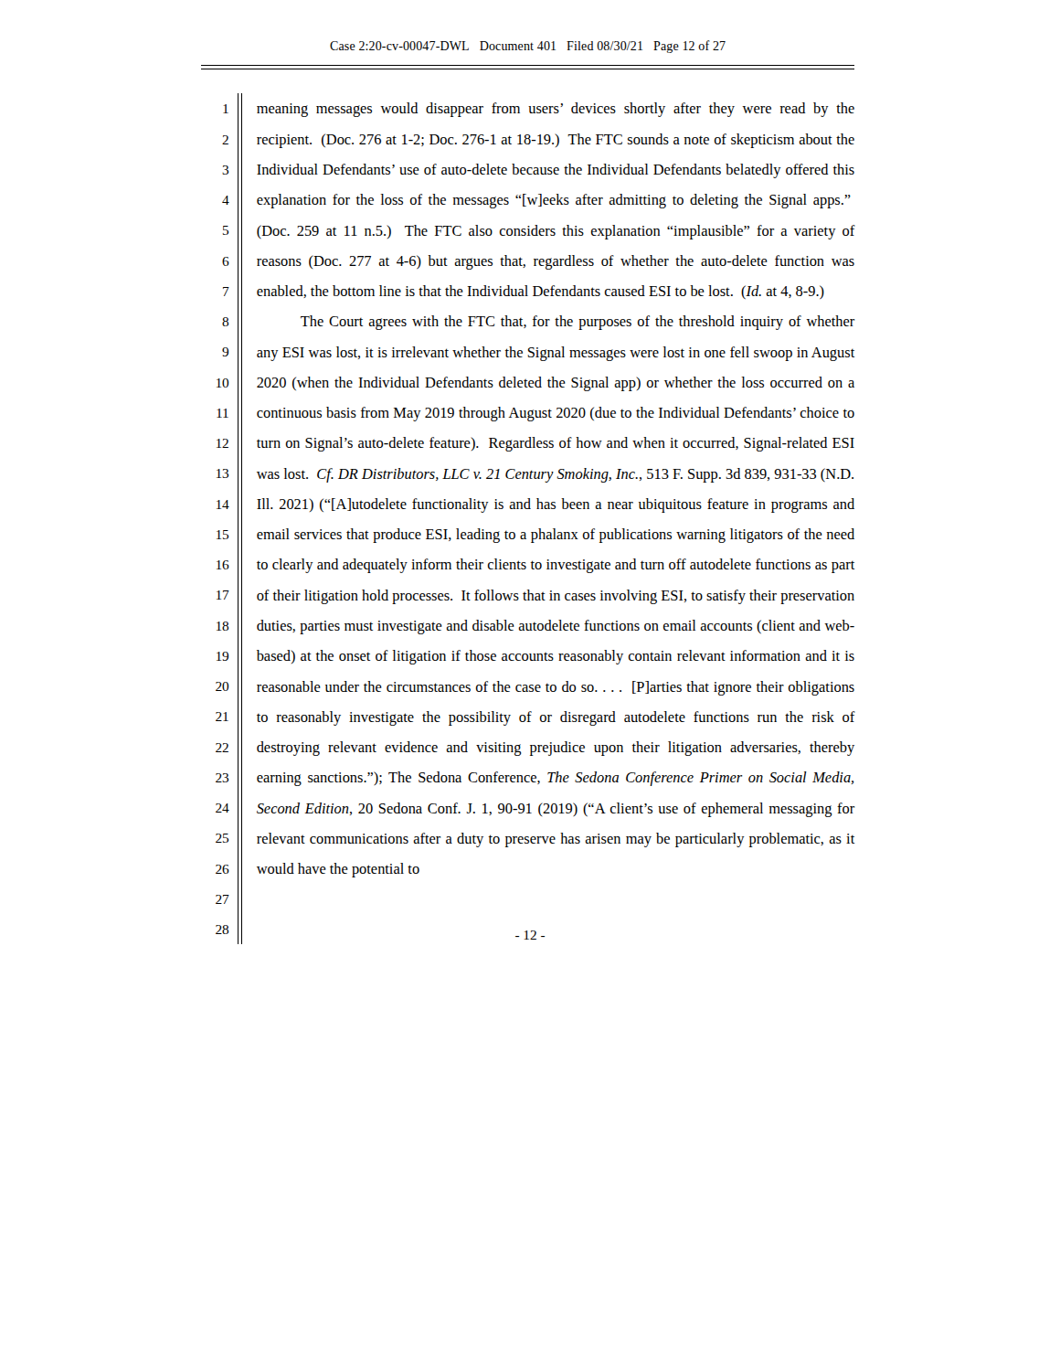Case 2:20-cv-00047-DWL Document 401 Filed 08/30/21 Page 12 of 27
1
2
3
4
5
6
7
8
9
10
11
12
13
14
15
16
17
18
19
20
21
22
23
24
25
26
27
28
meaning messages would disappear from users’ devices shortly after they were read by the recipient. (Doc. 276 at 1-2; Doc. 276-1 at 18-19.) The FTC sounds a note of skepticism about the Individual Defendants’ use of auto-delete because the Individual Defendants belatedly offered this explanation for the loss of the messages “[w]eeks after admitting to deleting the Signal apps.” (Doc. 259 at 11 n.5.) The FTC also considers this explanation “implausible” for a variety of reasons (Doc. 277 at 4-6) but argues that, regardless of whether the auto-delete function was enabled, the bottom line is that the Individual Defendants caused ESI to be lost. (Id. at 4, 8-9.)
The Court agrees with the FTC that, for the purposes of the threshold inquiry of whether any ESI was lost, it is irrelevant whether the Signal messages were lost in one fell swoop in August 2020 (when the Individual Defendants deleted the Signal app) or whether the loss occurred on a continuous basis from May 2019 through August 2020 (due to the Individual Defendants’ choice to turn on Signal’s auto-delete feature). Regardless of how and when it occurred, Signal-related ESI was lost. Cf. DR Distributors, LLC v. 21 Century Smoking, Inc., 513 F. Supp. 3d 839, 931-33 (N.D. Ill. 2021) (“[A]utodelete functionality is and has been a near ubiquitous feature in programs and email services that produce ESI, leading to a phalanx of publications warning litigators of the need to clearly and adequately inform their clients to investigate and turn off autodelete functions as part of their litigation hold processes. It follows that in cases involving ESI, to satisfy their preservation duties, parties must investigate and disable autodelete functions on email accounts (client and web-based) at the onset of litigation if those accounts reasonably contain relevant information and it is reasonable under the circumstances of the case to do so. . . . [P]arties that ignore their obligations to reasonably investigate the possibility of or disregard autodelete functions run the risk of destroying relevant evidence and visiting prejudice upon their litigation adversaries, thereby earning sanctions.”); The Sedona Conference, The Sedona Conference Primer on Social Media, Second Edition, 20 Sedona Conf. J. 1, 90-91 (2019) (“A client’s use of ephemeral messaging for relevant communications after a duty to preserve has arisen may be particularly problematic, as it would have the potential to
- 12 -